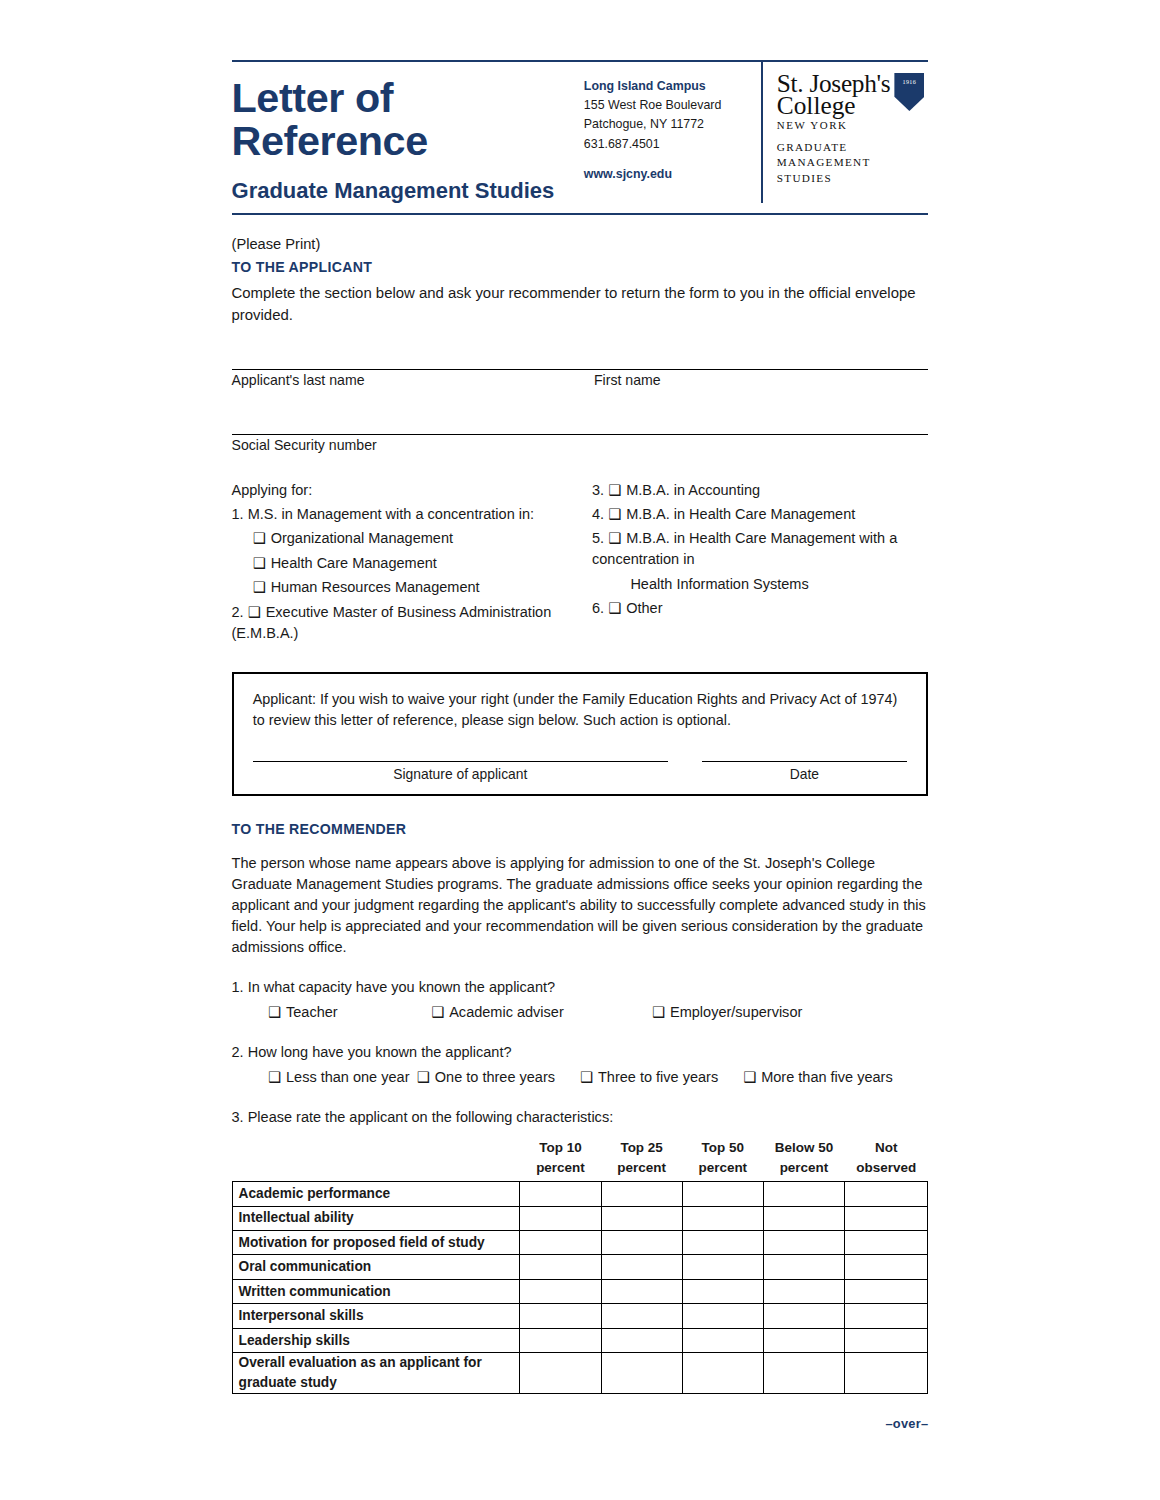Letter of Reference
Graduate Management Studies
Long Island Campus
155 West Roe Boulevard
Patchogue, NY 11772
631.687.4501
www.sjcny.edu
St. Joseph's College NEW YORK
GRADUATE
MANAGEMENT
STUDIES
(Please Print)
TO THE APPLICANT
Complete the section below and ask your recommender to return the form to you in the official envelope provided.
Applicant's last name
First name
Social Security number
Applying for:
1. M.S. in Management with a concentration in:
❑Organizational Management
❑Health Care Management
❑Human Resources Management
2. ❑Executive Master of Business Administration (E.M.B.A.)
3. ❑M.B.A. in Accounting
4. ❑M.B.A. in Health Care Management
5. ❑M.B.A. in Health Care Management with a concentration in
Health Information Systems
6. ❑Other
Applicant: If you wish to waive your right (under the Family Education Rights and Privacy Act of 1974) to review this letter of reference, please sign below. Such action is optional.
Signature of applicant
Date
TO THE RECOMMENDER
The person whose name appears above is applying for admission to one of the St. Joseph's College Graduate Management Studies programs. The graduate admissions office seeks your opinion regarding the applicant and your judgment regarding the applicant's ability to successfully complete advanced study in this field. Your help is appreciated and your recommendation will be given serious consideration by the graduate admissions office.
1. In what capacity have you known the applicant?
❑Teacher ❑Academic adviser ❑Employer/supervisor
2. How long have you known the applicant?
❑Less than one year ❑One to three years ❑Three to five years ❑More than five years
3. Please rate the applicant on the following characteristics:
| | Top 10 percent | Top 25 percent | Top 50 percent | Below 50 percent | Not observed |
| --- | --- | --- | --- | --- | --- |
| Academic performance | | | | | |
| Intellectual ability | | | | | |
| Motivation for proposed field of study | | | | | |
| Oral communication | | | | | |
| Written communication | | | | | |
| Interpersonal skills | | | | | |
| Leadership skills | | | | | |
| Overall evaluation as an applicant for graduate study | | | | | |
–over–